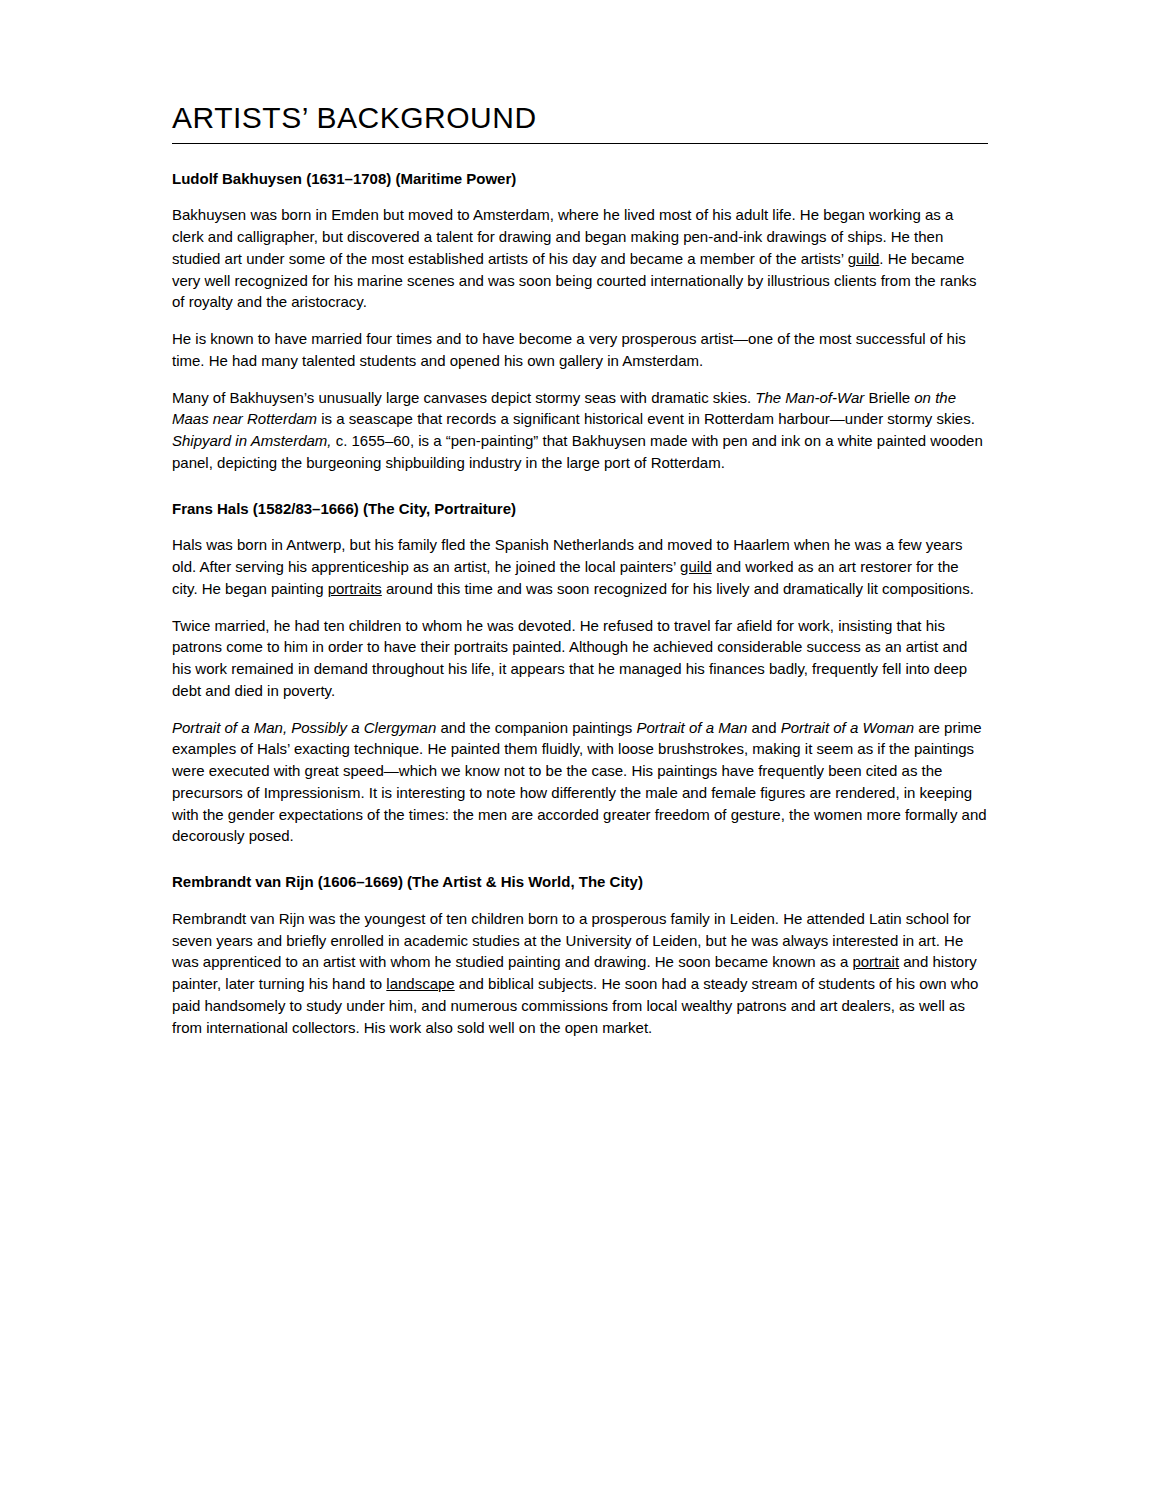ARTISTS’ BACKGROUND
Ludolf Bakhuysen (1631–1708) (Maritime Power)
Bakhuysen was born in Emden but moved to Amsterdam, where he lived most of his adult life. He began working as a clerk and calligrapher, but discovered a talent for drawing and began making pen-and-ink drawings of ships. He then studied art under some of the most established artists of his day and became a member of the artists’ guild. He became very well recognized for his marine scenes and was soon being courted internationally by illustrious clients from the ranks of royalty and the aristocracy.
He is known to have married four times and to have become a very prosperous artist—one of the most successful of his time. He had many talented students and opened his own gallery in Amsterdam.
Many of Bakhuysen’s unusually large canvases depict stormy seas with dramatic skies. The Man-of-War Brielle on the Maas near Rotterdam is a seascape that records a significant historical event in Rotterdam harbour—under stormy skies. Shipyard in Amsterdam, c. 1655–60, is a “pen-painting” that Bakhuysen made with pen and ink on a white painted wooden panel, depicting the burgeoning shipbuilding industry in the large port of Rotterdam.
Frans Hals (1582/83–1666) (The City, Portraiture)
Hals was born in Antwerp, but his family fled the Spanish Netherlands and moved to Haarlem when he was a few years old. After serving his apprenticeship as an artist, he joined the local painters’ guild and worked as an art restorer for the city. He began painting portraits around this time and was soon recognized for his lively and dramatically lit compositions.
Twice married, he had ten children to whom he was devoted. He refused to travel far afield for work, insisting that his patrons come to him in order to have their portraits painted. Although he achieved considerable success as an artist and his work remained in demand throughout his life, it appears that he managed his finances badly, frequently fell into deep debt and died in poverty.
Portrait of a Man, Possibly a Clergyman and the companion paintings Portrait of a Man and Portrait of a Woman are prime examples of Hals’ exacting technique. He painted them fluidly, with loose brushstrokes, making it seem as if the paintings were executed with great speed—which we know not to be the case. His paintings have frequently been cited as the precursors of Impressionism. It is interesting to note how differently the male and female figures are rendered, in keeping with the gender expectations of the times: the men are accorded greater freedom of gesture, the women more formally and decorously posed.
Rembrandt van Rijn (1606–1669) (The Artist & His World, The City)
Rembrandt van Rijn was the youngest of ten children born to a prosperous family in Leiden. He attended Latin school for seven years and briefly enrolled in academic studies at the University of Leiden, but he was always interested in art. He was apprenticed to an artist with whom he studied painting and drawing. He soon became known as a portrait and history painter, later turning his hand to landscape and biblical subjects. He soon had a steady stream of students of his own who paid handsomely to study under him, and numerous commissions from local wealthy patrons and art dealers, as well as from international collectors. His work also sold well on the open market.